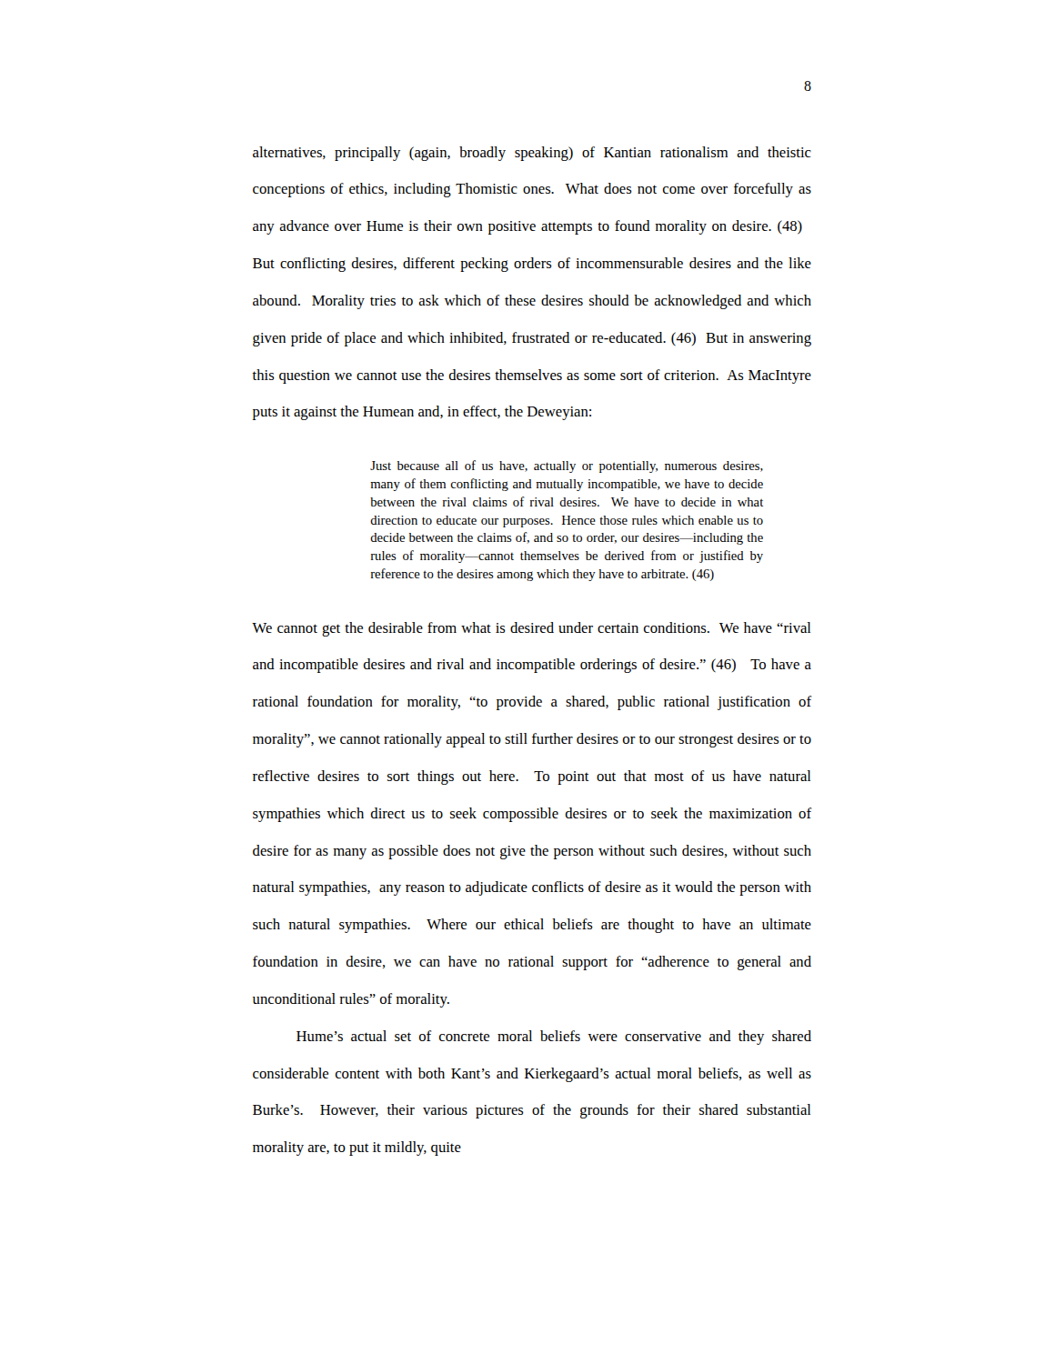8
alternatives, principally (again, broadly speaking) of Kantian rationalism and theistic conceptions of ethics, including Thomistic ones. What does not come over forcefully as any advance over Hume is their own positive attempts to found morality on desire. (48) But conflicting desires, different pecking orders of incommensurable desires and the like abound. Morality tries to ask which of these desires should be acknowledged and which given pride of place and which inhibited, frustrated or re-educated. (46) But in answering this question we cannot use the desires themselves as some sort of criterion. As MacIntyre puts it against the Humean and, in effect, the Deweyian:
Just because all of us have, actually or potentially, numerous desires, many of them conflicting and mutually incompatible, we have to decide between the rival claims of rival desires. We have to decide in what direction to educate our purposes. Hence those rules which enable us to decide between the claims of, and so to order, our desires—including the rules of morality—cannot themselves be derived from or justified by reference to the desires among which they have to arbitrate. (46)
We cannot get the desirable from what is desired under certain conditions. We have “rival and incompatible desires and rival and incompatible orderings of desire.” (46) To have a rational foundation for morality, “to provide a shared, public rational justification of morality”, we cannot rationally appeal to still further desires or to our strongest desires or to reflective desires to sort things out here. To point out that most of us have natural sympathies which direct us to seek compossible desires or to seek the maximization of desire for as many as possible does not give the person without such desires, without such natural sympathies, any reason to adjudicate conflicts of desire as it would the person with such natural sympathies. Where our ethical beliefs are thought to have an ultimate foundation in desire, we can have no rational support for “adherence to general and unconditional rules” of morality.
Hume’s actual set of concrete moral beliefs were conservative and they shared considerable content with both Kant’s and Kierkegaard’s actual moral beliefs, as well as Burke’s. However, their various pictures of the grounds for their shared substantial morality are, to put it mildly, quite